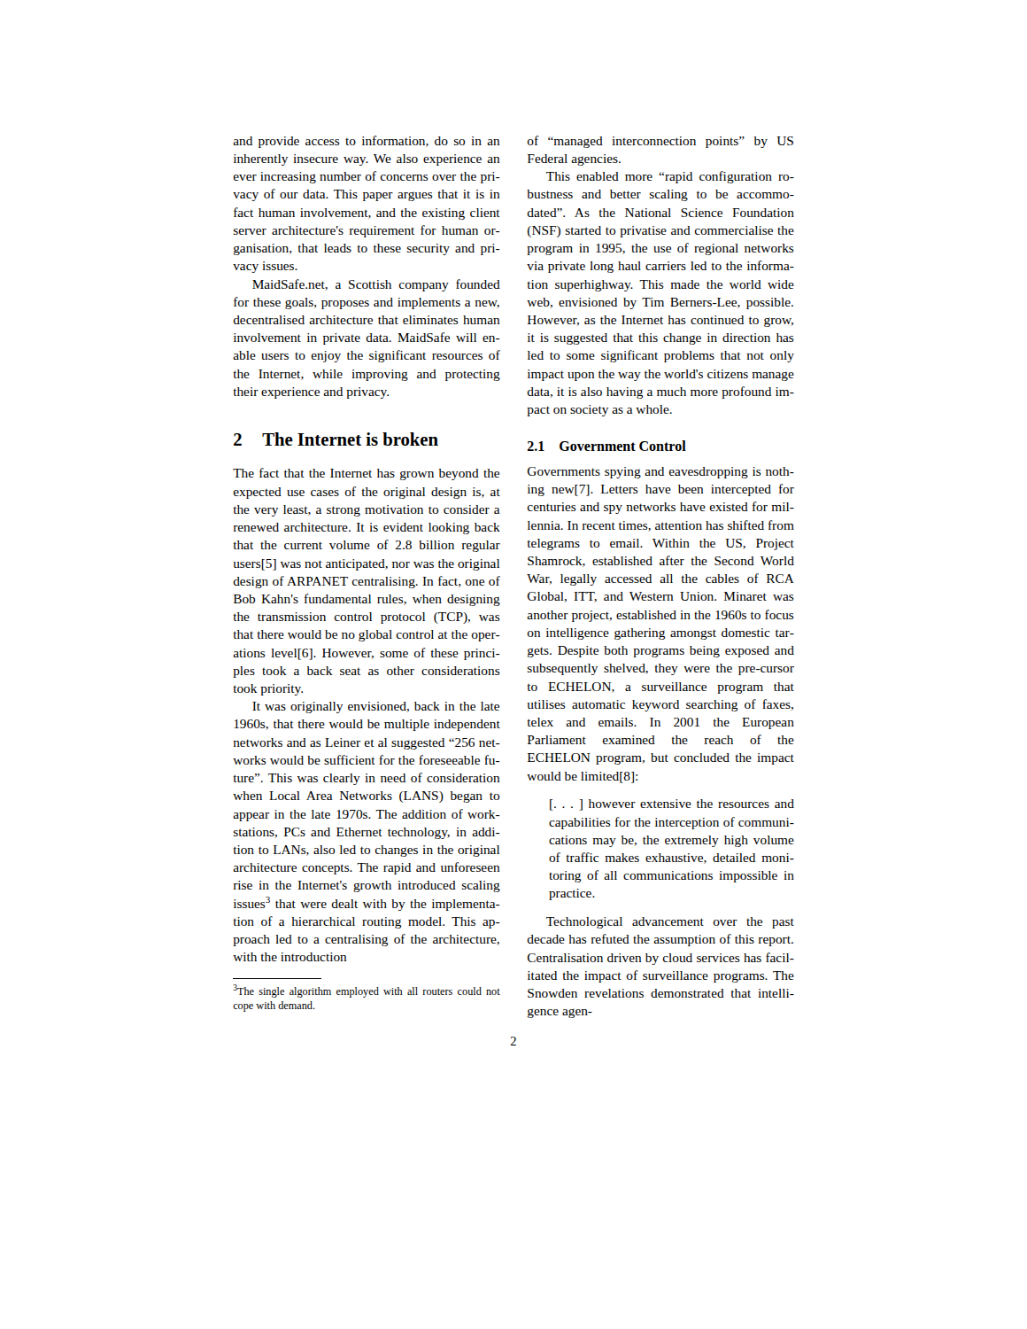and provide access to information, do so in an inherently insecure way. We also experience an ever increasing number of concerns over the privacy of our data. This paper argues that it is in fact human involvement, and the existing client server architecture's requirement for human organisation, that leads to these security and privacy issues.
MaidSafe.net, a Scottish company founded for these goals, proposes and implements a new, decentralised architecture that eliminates human involvement in private data. MaidSafe will enable users to enjoy the significant resources of the Internet, while improving and protecting their experience and privacy.
2 The Internet is broken
The fact that the Internet has grown beyond the expected use cases of the original design is, at the very least, a strong motivation to consider a renewed architecture. It is evident looking back that the current volume of 2.8 billion regular users[5] was not anticipated, nor was the original design of ARPANET centralising. In fact, one of Bob Kahn's fundamental rules, when designing the transmission control protocol (TCP), was that there would be no global control at the operations level[6]. However, some of these principles took a back seat as other considerations took priority.
It was originally envisioned, back in the late 1960s, that there would be multiple independent networks and as Leiner et al suggested “256 networks would be sufficient for the foreseeable future”. This was clearly in need of consideration when Local Area Networks (LANS) began to appear in the late 1970s. The addition of workstations, PCs and Ethernet technology, in addition to LANs, also led to changes in the original architecture concepts. The rapid and unforeseen rise in the Internet's growth introduced scaling issues3 that were dealt with by the implementation of a hierarchical routing model. This approach led to a centralising of the architecture, with the introduction
3The single algorithm employed with all routers could not cope with demand.
of “managed interconnection points” by US Federal agencies.
This enabled more “rapid configuration robustness and better scaling to be accommodated”. As the National Science Foundation (NSF) started to privatise and commercialise the program in 1995, the use of regional networks via private long haul carriers led to the information superhighway. This made the world wide web, envisioned by Tim Berners-Lee, possible. However, as the Internet has continued to grow, it is suggested that this change in direction has led to some significant problems that not only impact upon the way the world's citizens manage data, it is also having a much more profound impact on society as a whole.
2.1 Government Control
Governments spying and eavesdropping is nothing new[7]. Letters have been intercepted for centuries and spy networks have existed for millennia. In recent times, attention has shifted from telegrams to email. Within the US, Project Shamrock, established after the Second World War, legally accessed all the cables of RCA Global, ITT, and Western Union. Minaret was another project, established in the 1960s to focus on intelligence gathering amongst domestic targets. Despite both programs being exposed and subsequently shelved, they were the pre-cursor to ECHELON, a surveillance program that utilises automatic keyword searching of faxes, telex and emails. In 2001 the European Parliament examined the reach of the ECHELON program, but concluded the impact would be limited[8]:
[. . . ] however extensive the resources and capabilities for the interception of communications may be, the extremely high volume of traffic makes exhaustive, detailed monitoring of all communications impossible in practice.
Technological advancement over the past decade has refuted the assumption of this report. Centralisation driven by cloud services has facilitated the impact of surveillance programs. The Snowden revelations demonstrated that intelligence agen-
2